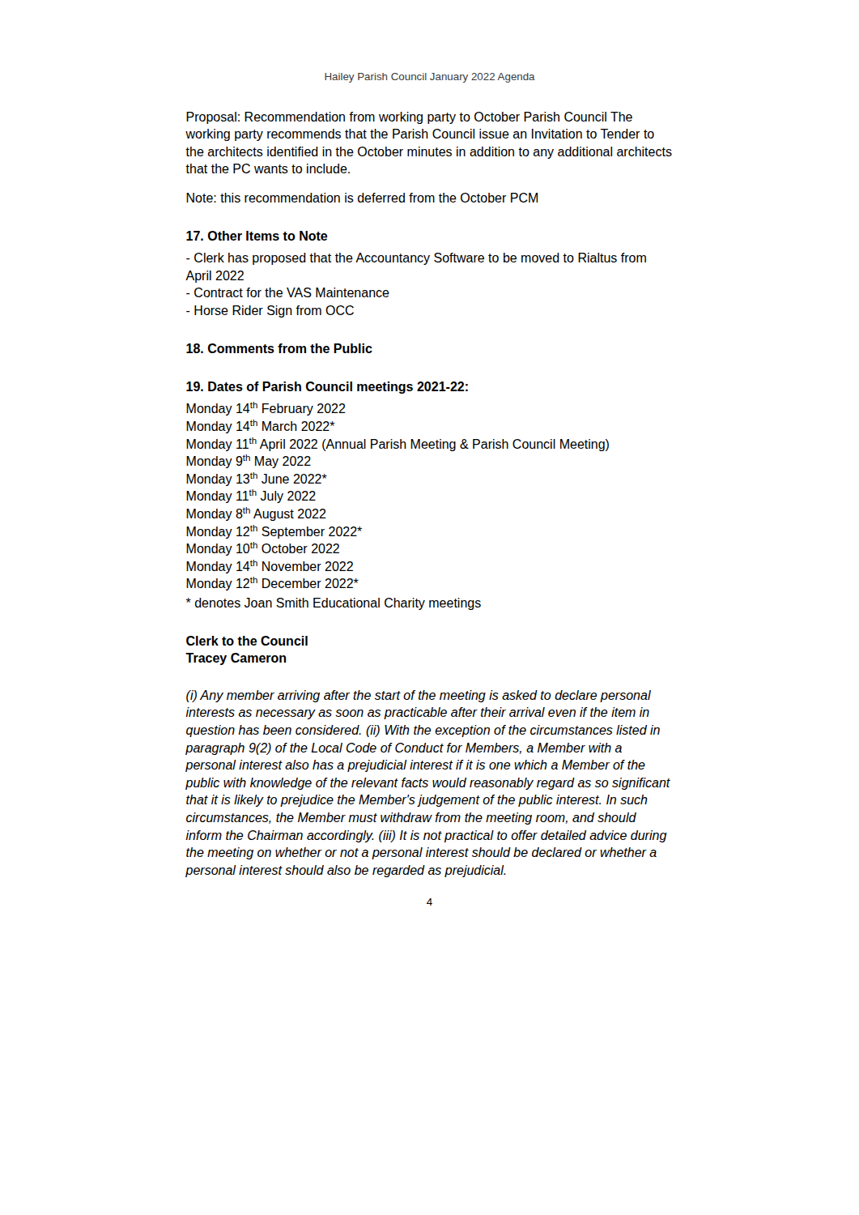Hailey Parish Council January 2022 Agenda
Proposal: Recommendation from working party to October Parish Council The working party recommends that the Parish Council issue an Invitation to Tender to the architects identified in the October minutes in addition to any additional architects that the PC wants to include.
Note: this recommendation is deferred from the October PCM
17. Other Items to Note
- Clerk has proposed that the Accountancy Software to be moved to Rialtus from April 2022
- Contract for the VAS Maintenance
- Horse Rider Sign from OCC
18. Comments from the Public
19. Dates of Parish Council meetings 2021-22:
Monday 14th February 2022
Monday 14th March 2022*
Monday 11th April 2022 (Annual Parish Meeting & Parish Council Meeting)
Monday 9th May 2022
Monday 13th June 2022*
Monday 11th July 2022
Monday 8th August 2022
Monday 12th September 2022*
Monday 10th October 2022
Monday 14th November 2022
Monday 12th December 2022*
* denotes Joan Smith Educational Charity meetings
Clerk to the Council
Tracey Cameron
(i) Any member arriving after the start of the meeting is asked to declare personal interests as necessary as soon as practicable after their arrival even if the item in question has been considered. (ii) With the exception of the circumstances listed in paragraph 9(2) of the Local Code of Conduct for Members, a Member with a personal interest also has a prejudicial interest if it is one which a Member of the public with knowledge of the relevant facts would reasonably regard as so significant that it is likely to prejudice the Member's judgement of the public interest. In such circumstances, the Member must withdraw from the meeting room, and should inform the Chairman accordingly. (iii) It is not practical to offer detailed advice during the meeting on whether or not a personal interest should be declared or whether a personal interest should also be regarded as prejudicial.
4